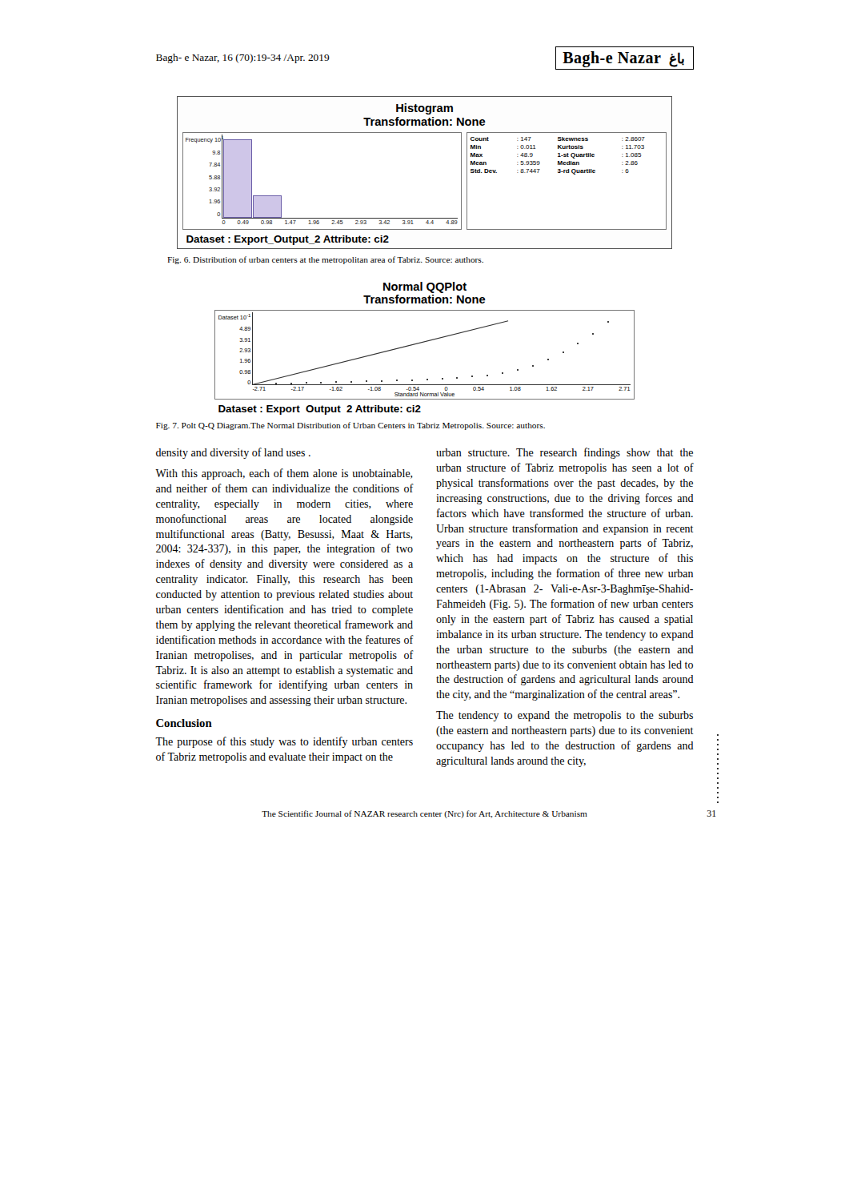Bagh- e Nazar, 16 (70):19-34 /Apr. 2019
Bagh-e Nazar باغ
Histogram
Transformation: None
Frequency 101
9.8
7.84
5.88
3.92
1.96
0
00.490.981.471.962.452.933.423.914.44.89
| Count | : 147 | Skewness | : 2.8607 |
| Min | : 0.011 | Kurtosis | : 11.703 |
| Max | : 48.9 | 1-st Quartile | : 1.085 |
| Mean | : 5.9359 | Median | : 2.86 |
| Std. Dev. | : 8.7447 | 3-rd Quartile | : 6 |
Dataset : Export_Output_2 Attribute: ci2
Fig. 6. Distribution of urban centers at the metropolitan area of Tabriz. Source: authors.
Normal QQPlot
Transformation: None
Dataset 10-1
4.89
3.91
2.93
1.96
0.98
0
-2.71-2.17-1.62-1.08-0.5400.541.081.622.172.71
Standard Normal Value
Dataset : Export Output 2 Attribute: ci2
Fig. 7. Polt Q-Q Diagram.The Normal Distribution of Urban Centers in Tabriz Metropolis. Source: authors.
density and diversity of land uses .
With this approach, each of them alone is unobtainable, and neither of them can individualize the conditions of centrality, especially in modern cities, where monofunctional areas are located alongside multifunctional areas (Batty, Besussi, Maat & Harts, 2004: 324-337), in this paper, the integration of two indexes of density and diversity were considered as a centrality indicator. Finally, this research has been conducted by attention to previous related studies about urban centers identification and has tried to complete them by applying the relevant theoretical framework and identification methods in accordance with the features of Iranian metropolises, and in particular metropolis of Tabriz. It is also an attempt to establish a systematic and scientific framework for identifying urban centers in Iranian metropolises and assessing their urban structure.
Conclusion
The purpose of this study was to identify urban centers of Tabriz metropolis and evaluate their impact on the
urban structure. The research findings show that the urban structure of Tabriz metropolis has seen a lot of physical transformations over the past decades, by the increasing constructions, due to the driving forces and factors which have transformed the structure of urban. Urban structure transformation and expansion in recent years in the eastern and northeastern parts of Tabriz, which has had impacts on the structure of this metropolis, including the formation of three new urban centers (1-Abrasan 2- Vali-e-Asr-3-Baghmīşe-Shahid- Fahmeideh (Fig. 5). The formation of new urban centers only in the eastern part of Tabriz has caused a spatial imbalance in its urban structure. The tendency to expand the urban structure to the suburbs (the eastern and northeastern parts) due to its convenient obtain has led to the destruction of gardens and agricultural lands around the city, and the “marginalization of the central areas”.
The tendency to expand the metropolis to the suburbs (the eastern and northeastern parts) due to its convenient occupancy has led to the destruction of gardens and agricultural lands around the city,
The Scientific Journal of NAZAR research center (Nrc) for Art, Architecture & Urbanism
31